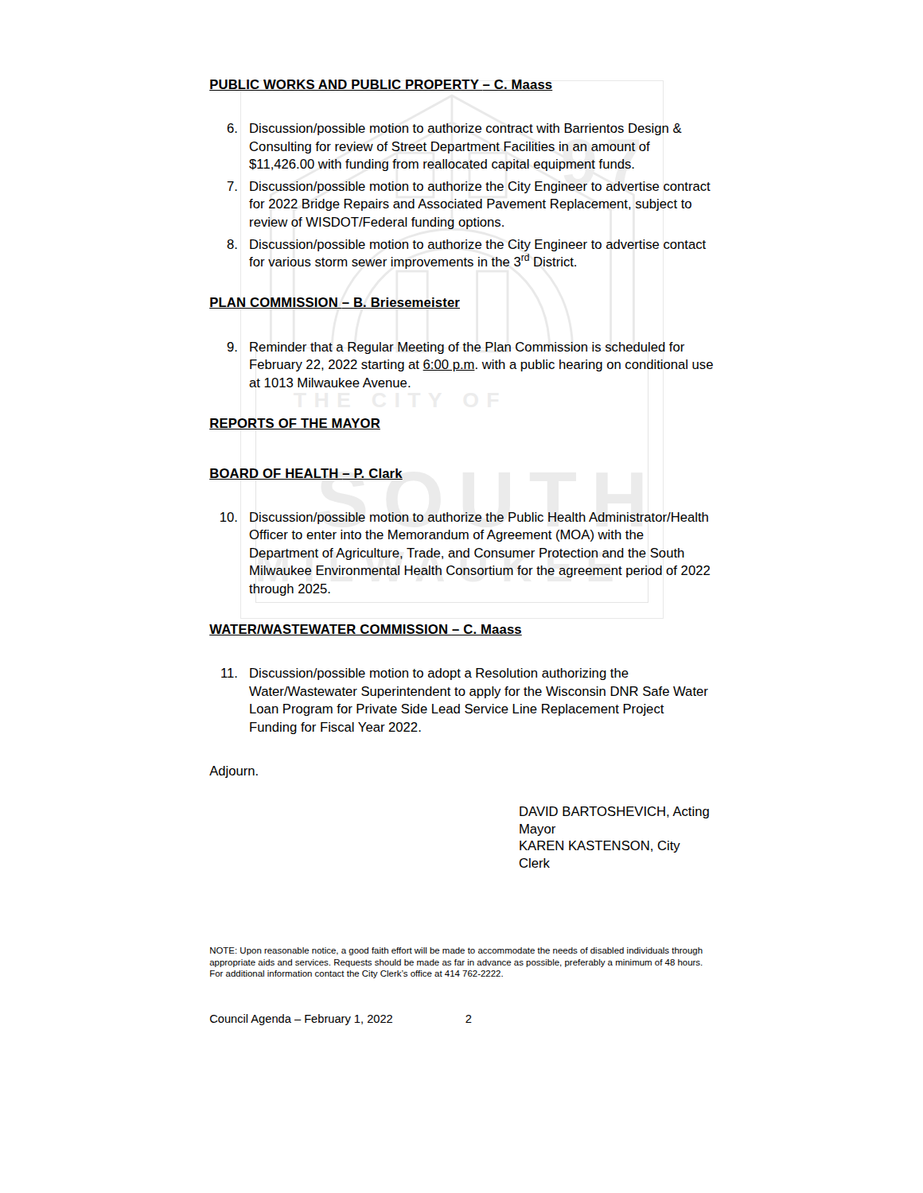97
THE CITY OF
SOUTH
MILWAUKEE
PUBLIC WORKS AND PUBLIC PROPERTY – C. Maass
Discussion/possible motion to authorize contract with Barrientos Design & Consulting for review of Street Department Facilities in an amount of $11,426.00 with funding from reallocated capital equipment funds.
Discussion/possible motion to authorize the City Engineer to advertise contract for 2022 Bridge Repairs and Associated Pavement Replacement, subject to review of WISDOT/Federal funding options.
Discussion/possible motion to authorize the City Engineer to advertise contact for various storm sewer improvements in the 3rd District.
PLAN COMMISSION – B. Briesemeister
Reminder that a Regular Meeting of the Plan Commission is scheduled for February 22, 2022 starting at 6:00 p.m. with a public hearing on conditional use at 1013 Milwaukee Avenue.
REPORTS OF THE MAYOR
BOARD OF HEALTH – P. Clark
Discussion/possible motion to authorize the Public Health Administrator/Health Officer to enter into the Memorandum of Agreement (MOA) with the Department of Agriculture, Trade, and Consumer Protection and the South Milwaukee Environmental Health Consortium for the agreement period of 2022 through 2025.
WATER/WASTEWATER COMMISSION – C. Maass
Discussion/possible motion to adopt a Resolution authorizing the Water/Wastewater Superintendent to apply for the Wisconsin DNR Safe Water Loan Program for Private Side Lead Service Line Replacement Project Funding for Fiscal Year 2022.
Adjourn.
DAVID BARTOSHEVICH, Acting Mayor
KAREN KASTENSON, City Clerk
NOTE: Upon reasonable notice, a good faith effort will be made to accommodate the needs of disabled individuals through appropriate aids and services. Requests should be made as far in advance as possible, preferably a minimum of 48 hours. For additional information contact the City Clerk’s office at 414 762-2222.
Council Agenda – February 1, 2022 2